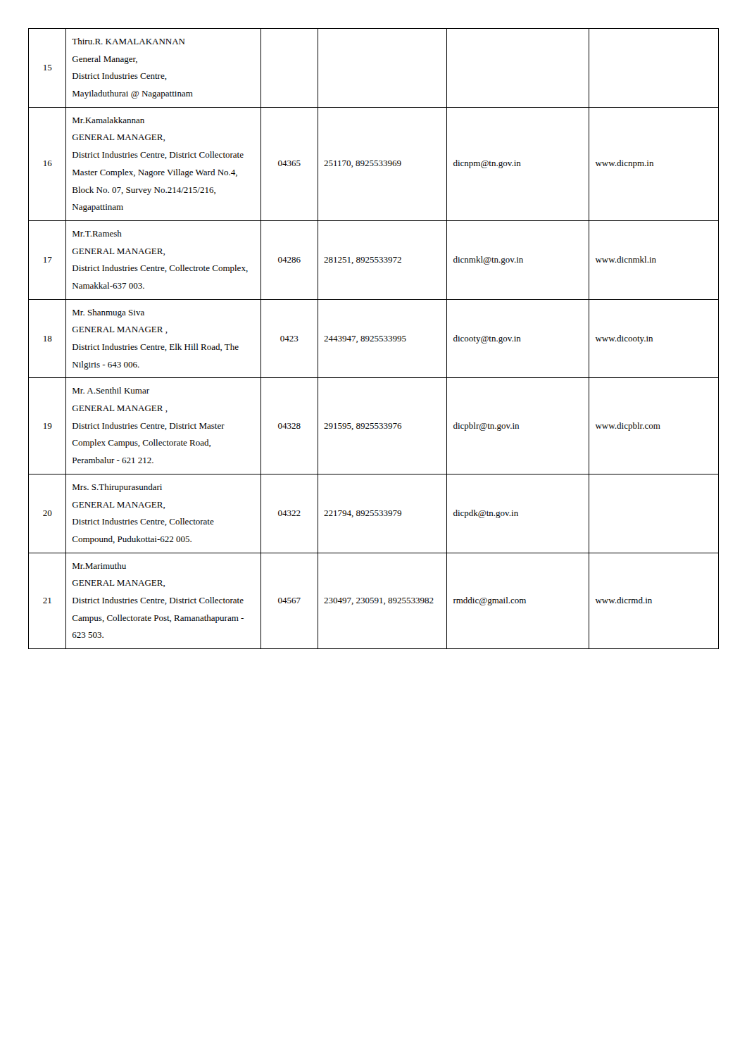| 15 | Thiru.R. KAMALAKANNAN General Manager, District Industries Centre, Mayiladuthurai @ Nagapattinam | | | | |
| 16 | Mr.Kamalakkannan GENERAL MANAGER, District Industries Centre, District Collectorate Master Complex, Nagore Village Ward No.4, Block No. 07, Survey No.214/215/216, Nagapattinam | 04365 | 251170, 8925533969 | dicnpm@tn.gov.in | www.dicnpm.in |
| 17 | Mr.T.Ramesh GENERAL MANAGER, District Industries Centre, Collectrote Complex, Namakkal-637 003. | 04286 | 281251, 8925533972 | dicnmkl@tn.gov.in | www.dicnmkl.in |
| 18 | Mr. Shanmuga Siva GENERAL MANAGER , District Industries Centre, Elk Hill Road, The Nilgiris - 643 006. | 0423 | 2443947, 8925533995 | dicooty@tn.gov.in | www.dicooty.in |
| 19 | Mr. A.Senthil Kumar GENERAL MANAGER , District Industries Centre, District Master Complex Campus, Collectorate Road, Perambalur - 621 212. | 04328 | 291595, 8925533976 | dicpblr@tn.gov.in | www.dicpblr.com |
| 20 | Mrs. S.Thirupurasundari GENERAL MANAGER, District Industries Centre, Collectorate Compound, Pudukottai-622 005. | 04322 | 221794, 8925533979 | dicpdk@tn.gov.in | |
| 21 | Mr.Marimuthu GENERAL MANAGER, District Industries Centre, District Collectorate Campus, Collectorate Post, Ramanathapuram - 623 503. | 04567 | 230497, 230591, 8925533982 | rmddic@gmail.com | www.dicrmd.in |